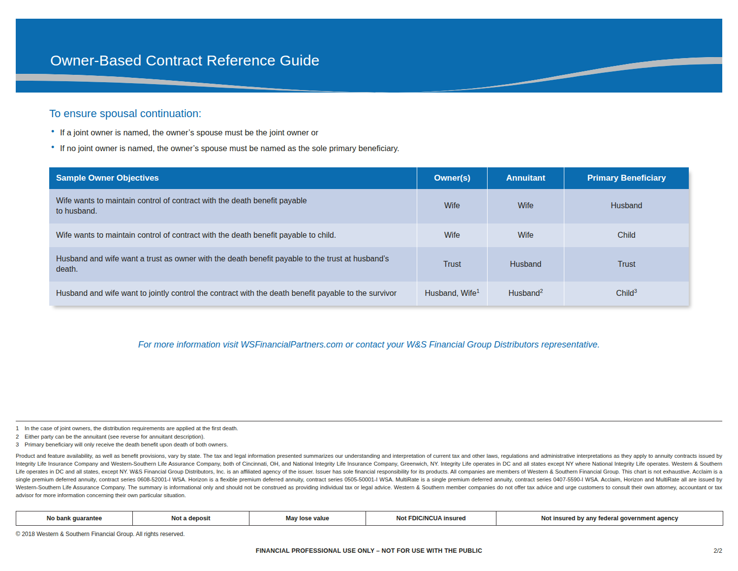Owner-Based Contract Reference Guide
To ensure spousal continuation:
If a joint owner is named, the owner’s spouse must be the joint owner or
If no joint owner is named, the owner’s spouse must be named as the sole primary beneficiary.
| Sample Owner Objectives | Owner(s) | Annuitant | Primary Beneficiary |
| --- | --- | --- | --- |
| Wife wants to maintain control of contract with the death benefit payable to husband. | Wife | Wife | Husband |
| Wife wants to maintain control of contract with the death benefit payable to child. | Wife | Wife | Child |
| Husband and wife want a trust as owner with the death benefit payable to the trust at husband’s death. | Trust | Husband | Trust |
| Husband and wife want to jointly control the contract with the death benefit payable to the survivor | Husband, Wife 1 | Husband 2 | Child 3 |
For more information visit WSFinancialPartners.com or contact your W&S Financial Group Distributors representative.
1 In the case of joint owners, the distribution requirements are applied at the first death.
2 Either party can be the annuitant (see reverse for annuitant description).
3 Primary beneficiary will only receive the death benefit upon death of both owners.
Product and feature availability, as well as benefit provisions, vary by state. The tax and legal information presented summarizes our understanding and interpretation of current tax and other laws, regulations and administrative interpretations as they apply to annuity contracts issued by Integrity Life Insurance Company and Western-Southern Life Assurance Company, both of Cincinnati, OH, and National Integrity Life Insurance Company, Greenwich, NY. Integrity Life operates in DC and all states except NY where National Integrity Life operates. Western & Southern Life operates in DC and all states, except NY. W&S Financial Group Distributors, Inc. is an affiliated agency of the issuer. Issuer has sole financial responsibility for its products. All companies are members of Western & Southern Financial Group. This chart is not exhaustive. Acclaim is a single premium deferred annuity, contract series 0608-52001-I WSA. Horizon is a flexible premium deferred annuity, contract series 0505-50001-I WSA. MultiRate is a single premium deferred annuity, contract series 0407-5590-I WSA. Acclaim, Horizon and MultiRate all are issued by Western-Southern Life Assurance Company. The summary is informational only and should not be construed as providing individual tax or legal advice. Western & Southern member companies do not offer tax advice and urge customers to consult their own attorney, accountant or tax advisor for more information concerning their own particular situation.
No bank guarantee
Not a deposit
May lose value
Not FDIC/NCUA insured
Not insured by any federal government agency
© 2018 Western & Southern Financial Group. All rights reserved.
FINANCIAL PROFESSIONAL USE ONLY – NOT FOR USE WITH THE PUBLIC
2/2